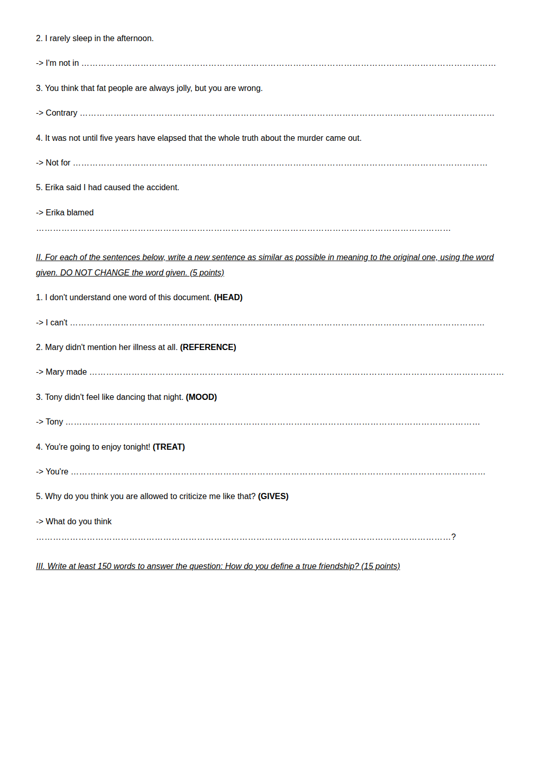2. I rarely sleep in the afternoon.
-> I'm not in …………………………………………………………………………………………………………………………………
3. You think that fat people are always jolly, but you are wrong.
-> Contrary …………………………………………………………………………………………………………………………………
4. It was not until five years have elapsed that the whole truth about the murder came out.
-> Not for …………………………………………………………………………………………………………………………………
5. Erika said I had caused the accident.
-> Erika blamed …………………………………………………………………………………………………………………………………
II. For each of the sentences below, write a new sentence as similar as possible in meaning to the original one, using the word given. DO NOT CHANGE the word given. (5 points)
1. I don't understand one word of this document. (HEAD)
-> I can't …………………………………………………………………………………………………………………………………
2. Mary didn't mention her illness at all. (REFERENCE)
-> Mary made …………………………………………………………………………………………………………………………………
3. Tony didn't feel like dancing that night. (MOOD)
-> Tony …………………………………………………………………………………………………………………………………
4. You're going to enjoy tonight! (TREAT)
-> You're …………………………………………………………………………………………………………………………………
5. Why do you think you are allowed to criticize me like that? (GIVES)
-> What do you think …………………………………………………………………………………………………………………………………?
III. Write at least 150 words to answer the question: How do you define a true friendship? (15 points)